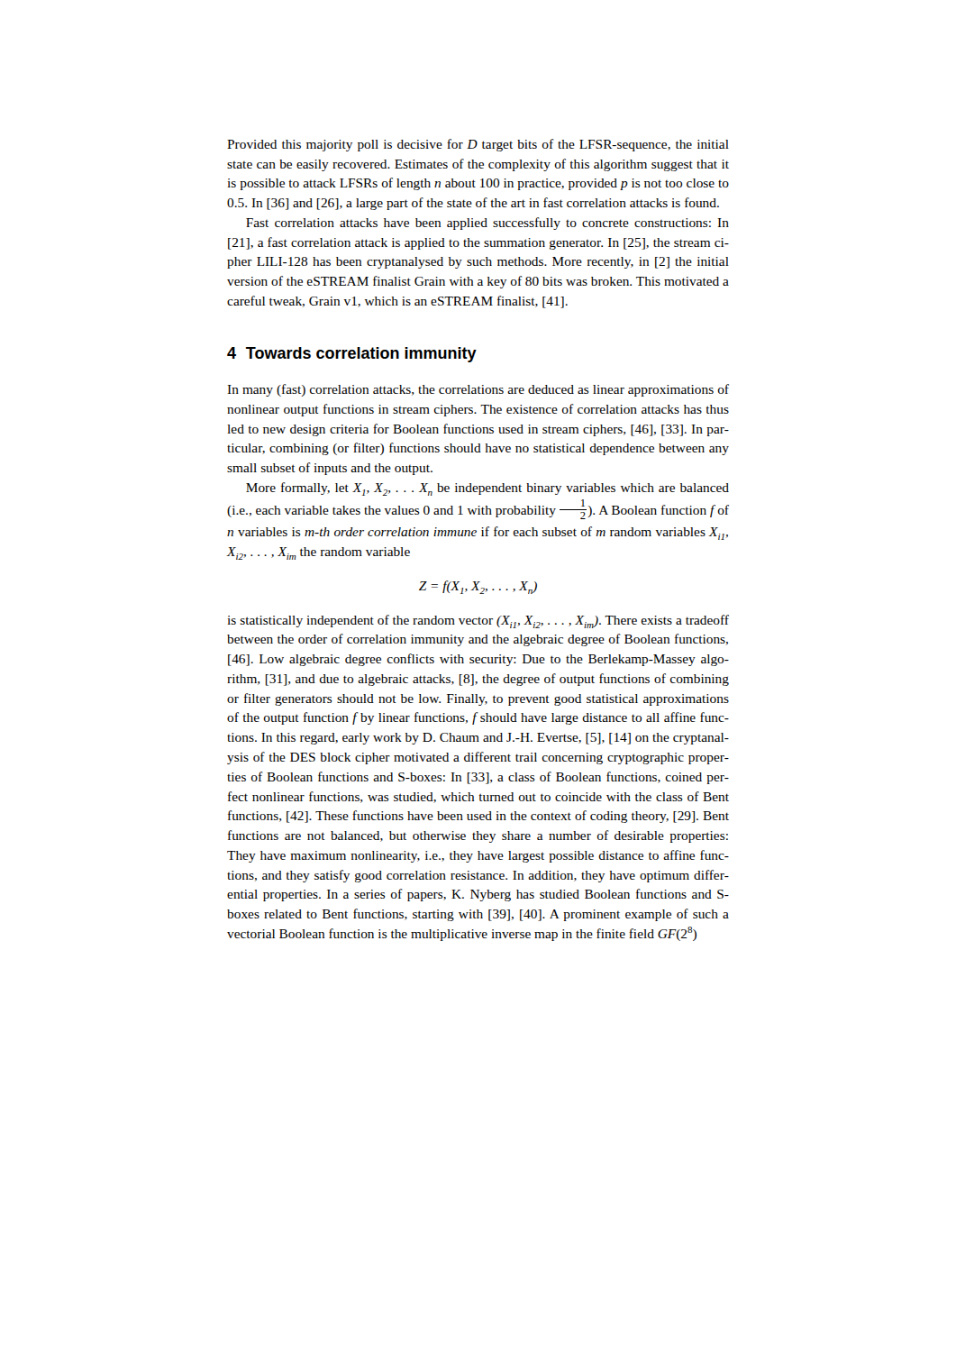Provided this majority poll is decisive for D target bits of the LFSR-sequence, the initial state can be easily recovered. Estimates of the complexity of this algorithm suggest that it is possible to attack LFSRs of length n about 100 in practice, provided p is not too close to 0.5. In [36] and [26], a large part of the state of the art in fast correlation attacks is found.
Fast correlation attacks have been applied successfully to concrete constructions: In [21], a fast correlation attack is applied to the summation generator. In [25], the stream cipher LILI-128 has been cryptanalysed by such methods. More recently, in [2] the initial version of the eSTREAM finalist Grain with a key of 80 bits was broken. This motivated a careful tweak, Grain v1, which is an eSTREAM finalist, [41].
4 Towards correlation immunity
In many (fast) correlation attacks, the correlations are deduced as linear approximations of nonlinear output functions in stream ciphers. The existence of correlation attacks has thus led to new design criteria for Boolean functions used in stream ciphers, [46], [33]. In particular, combining (or filter) functions should have no statistical dependence between any small subset of inputs and the output.
More formally, let X1, X2, . . . Xn be independent binary variables which are balanced (i.e., each variable takes the values 0 and 1 with probability 12). A Boolean function f of n variables is m-th order correlation immune if for each subset of m random variables Xi1, Xi2, . . . , Xim the random variable
Z = f(X1, X2, . . . , Xn)
is statistically independent of the random vector (Xi1, Xi2, . . . , Xim). There exists a tradeoff between the order of correlation immunity and the algebraic degree of Boolean functions, [46]. Low algebraic degree conflicts with security: Due to the Berlekamp-Massey algorithm, [31], and due to algebraic attacks, [8], the degree of output functions of combining or filter generators should not be low. Finally, to prevent good statistical approximations of the output function f by linear functions, f should have large distance to all affine functions. In this regard, early work by D. Chaum and J.-H. Evertse, [5], [14] on the cryptanalysis of the DES block cipher motivated a different trail concerning cryptographic properties of Boolean functions and S-boxes: In [33], a class of Boolean functions, coined perfect nonlinear functions, was studied, which turned out to coincide with the class of Bent functions, [42]. These functions have been used in the context of coding theory, [29]. Bent functions are not balanced, but otherwise they share a number of desirable properties: They have maximum nonlinearity, i.e., they have largest possible distance to affine functions, and they satisfy good correlation resistance. In addition, they have optimum differential properties. In a series of papers, K. Nyberg has studied Boolean functions and S-boxes related to Bent functions, starting with [39], [40]. A prominent example of such a vectorial Boolean function is the multiplicative inverse map in the finite field GF(28)